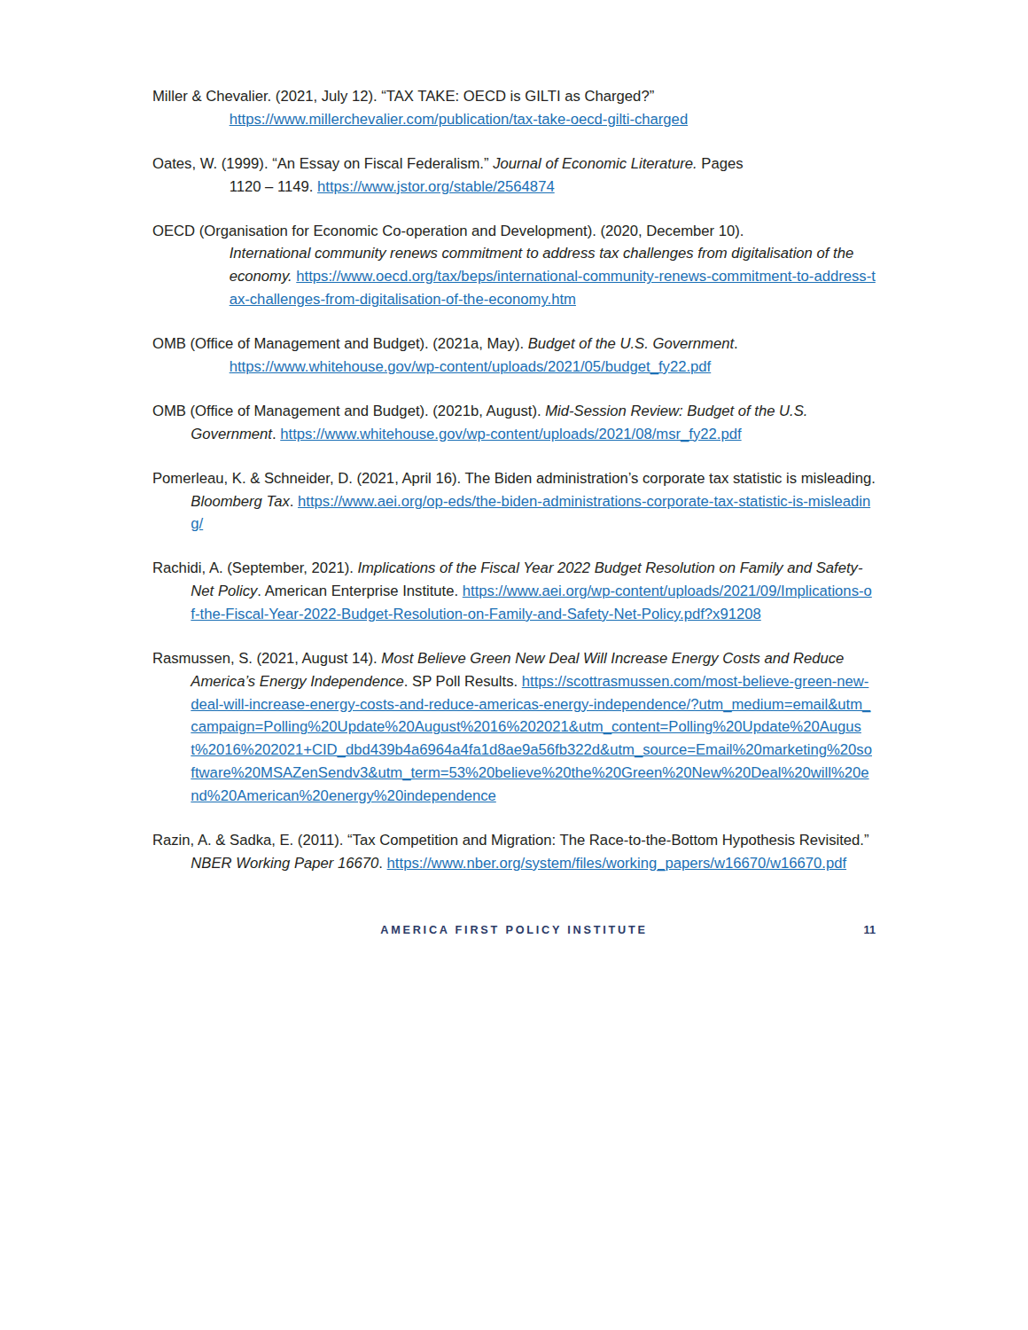Miller & Chevalier. (2021, July 12). “TAX TAKE: OECD is GILTI as Charged?”
https://www.millerchevalier.com/publication/tax-take-oecd-gilti-charged
Oates, W. (1999). “An Essay on Fiscal Federalism.” Journal of Economic Literature. Pages 1120 – 1149. https://www.jstor.org/stable/2564874
OECD (Organisation for Economic Co-operation and Development). (2020, December 10). International community renews commitment to address tax challenges from digitalisation of the economy. https://www.oecd.org/tax/beps/international-community-renews-commitment-to-address-tax-challenges-from-digitalisation-of-the-economy.htm
OMB (Office of Management and Budget). (2021a, May). Budget of the U.S. Government. https://www.whitehouse.gov/wp-content/uploads/2021/05/budget_fy22.pdf
OMB (Office of Management and Budget). (2021b, August). Mid-Session Review: Budget of the U.S. Government. https://www.whitehouse.gov/wp-content/uploads/2021/08/msr_fy22.pdf
Pomerleau, K. & Schneider, D. (2021, April 16). The Biden administration’s corporate tax statistic is misleading. Bloomberg Tax. https://www.aei.org/op-eds/the-biden-administrations-corporate-tax-statistic-is-misleading/
Rachidi, A. (September, 2021). Implications of the Fiscal Year 2022 Budget Resolution on Family and Safety-Net Policy. American Enterprise Institute. https://www.aei.org/wp-content/uploads/2021/09/Implications-of-the-Fiscal-Year-2022-Budget-Resolution-on-Family-and-Safety-Net-Policy.pdf?x91208
Rasmussen, S. (2021, August 14). Most Believe Green New Deal Will Increase Energy Costs and Reduce America’s Energy Independence. SP Poll Results. https://scottrasmussen.com/most-believe-green-new-deal-will-increase-energy-costs-and-reduce-americas-energy-independence/?utm_medium=email&utm_campaign=Polling%20Update%20August%2016%202021&utm_content=Polling%20Update%20August%2016%202021+CID_dbd439b4a6964a4fa1d8ae9a56fb322d&utm_source=Email%20marketing%20software%20MSAZenSendv3&utm_term=53%20believe%20the%20Green%20New%20Deal%20will%20end%20American%20energy%20independence
Razin, A. & Sadka, E. (2011). “Tax Competition and Migration: The Race-to-the-Bottom Hypothesis Revisited.” NBER Working Paper 16670. https://www.nber.org/system/files/working_papers/w16670/w16670.pdf
AMERICA FIRST POLICY INSTITUTE 11